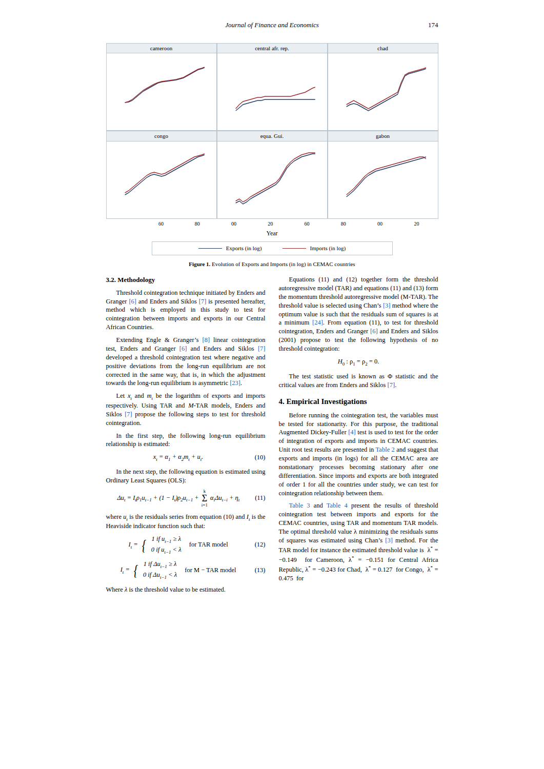Journal of Finance and Economics
174
cameroon
24 22 20 18 16
central afr. rep.
chad
congo
24 22 20 18 16
equa. Gui.
gabon
60 80 00 20 60 80 00 20
Year
Exports (in log)
Imports (in log)
Figure 1. Evolution of Exports and Imports (in log) in CEMAC countries
3.2. Methodology
Threshold cointegration technique initiated by Enders and Granger [6] and Enders and Siklos [7] is presented hereafter, method which is employed in this study to test for cointegration between imports and exports in our Central African Countries.
Extending Engle & Granger’s [8] linear cointegration test, Enders and Granger [6] and Enders and Siklos [7] developed a threshold cointegration test where negative and positive deviations from the long-run equilibrium are not corrected in the same way, that is, in which the adjustment towards the long-run equilibrium is asymmetric [23].
Let xt and mt be the logarithm of exports and imports respectively. Using TAR and M-TAR models, Enders and Siklos [7] propose the following steps to test for threshold cointegration.
In the first step, the following long-run equilibrium relationship is estimated:
xt = α1 + α2mt + ut.
(10)
In the next step, the following equation is estimated using Ordinary Least Squares (OLS):
Δut = Itρ1ut−1 + (1 − It)ρ2ut−1 + kΣi=1 αiΔut−i + ηt
(11)
where ut is the residuals series from equation (10) and It is the Heaviside indicator function such that:
It = { 1 if ut−1 ≥ λ 0 if ut−1 < λ for TAR model
(12)
It = { 1 if Δut−1 ≥ λ 0 if Δut−1 < λ for M − TAR model
(13)
Where λ is the threshold value to be estimated.
Equations (11) and (12) together form the threshold autoregressive model (TAR) and equations (11) and (13) form the momentum threshold autoregressive model (M-TAR). The threshold value is selected using Chan’s [3] method where the optimum value is such that the residuals sum of squares is at a minimum [24]. From equation (11), to test for threshold cointegration, Enders and Granger [6] and Enders and Siklos (2001) propose to test the following hypothesis of no threshold cointegration:
H0 : ρ1 = ρ2 = 0.
The test statistic used is known as Φ statistic and the critical values are from Enders and Siklos [7].
4. Empirical Investigations
Before running the cointegration test, the variables must be tested for stationarity. For this purpose, the traditional Augmented Dickey-Fuller [4] test is used to test for the order of integration of exports and imports in CEMAC countries. Unit root test results are presented in Table 2 and suggest that exports and imports (in logs) for all the CEMAC area are nonstationary processes becoming stationary after one differentiation. Since imports and exports are both integrated of order 1 for all the countries under study, we can test for cointegration relationship between them.
Table 3 and Table 4 present the results of threshold cointegration test between imports and exports for the CEMAC countries, using TAR and momentum TAR models. The optimal threshold value λ minimizing the residuals sums of squares was estimated using Chan’s [3] method. For the TAR model for instance the estimated threshold value is λ* = −0.149 for Cameroon, λ* = −0.151 for Central Africa Republic, λ* = −0.243 for Chad, λ* = 0.127 for Congo, λ* = 0.475 for